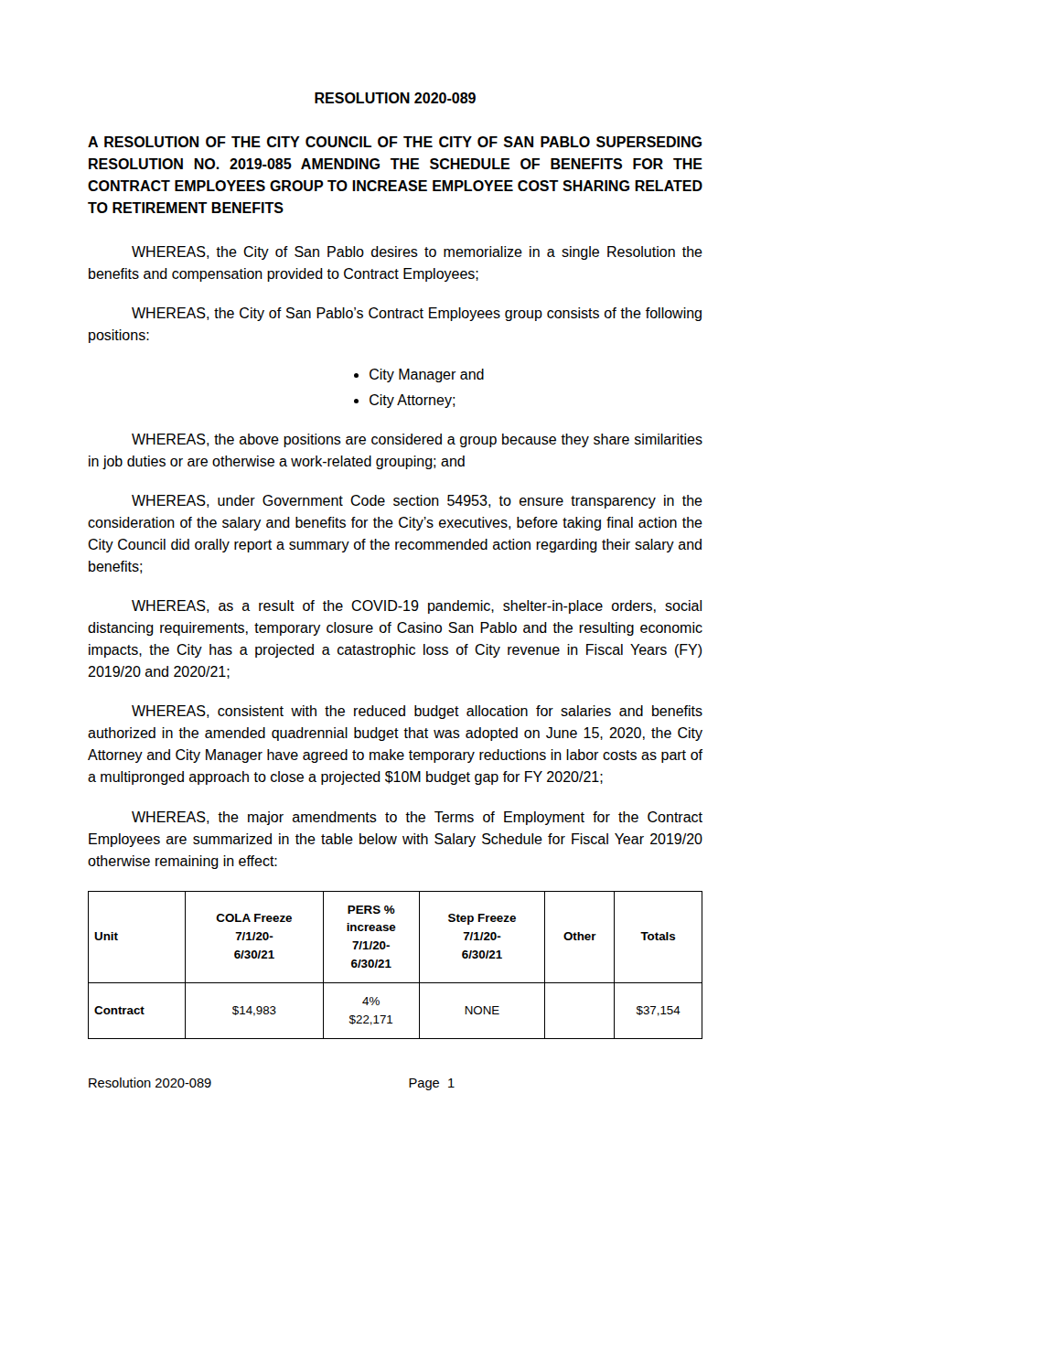RESOLUTION 2020-089
A Resolution of the City Council of the City of San Pablo Superseding Resolution No. 2019-085 Amending the Schedule of Benefits for the Contract Employees Group to Increase Employee Cost Sharing Related to Retirement Benefits
WHEREAS, the City of San Pablo desires to memorialize in a single Resolution the benefits and compensation provided to Contract Employees;
WHEREAS, the City of San Pablo’s Contract Employees group consists of the following positions:
City Manager and
City Attorney;
WHEREAS, the above positions are considered a group because they share similarities in job duties or are otherwise a work-related grouping; and
WHEREAS, under Government Code section 54953, to ensure transparency in the consideration of the salary and benefits for the City’s executives, before taking final action the City Council did orally report a summary of the recommended action regarding their salary and benefits;
WHEREAS, as a result of the COVID-19 pandemic, shelter-in-place orders, social distancing requirements, temporary closure of Casino San Pablo and the resulting economic impacts, the City has a projected a catastrophic loss of City revenue in Fiscal Years (FY) 2019/20 and 2020/21;
WHEREAS, consistent with the reduced budget allocation for salaries and benefits authorized in the amended quadrennial budget that was adopted on June 15, 2020, the City Attorney and City Manager have agreed to make temporary reductions in labor costs as part of a multipronged approach to close a projected $10M budget gap for FY 2020/21;
WHEREAS, the major amendments to the Terms of Employment for the Contract Employees are summarized in the table below with Salary Schedule for Fiscal Year 2019/20 otherwise remaining in effect:
| Unit | COLA Freeze 7/1/20- 6/30/21 | PERS % increase 7/1/20- 6/30/21 | Step Freeze 7/1/20- 6/30/21 | Other | Totals |
| --- | --- | --- | --- | --- | --- |
| Contract | $14,983 | 4% $22,171 | NONE | | $37,154 |
Resolution 2020-089 Page 1